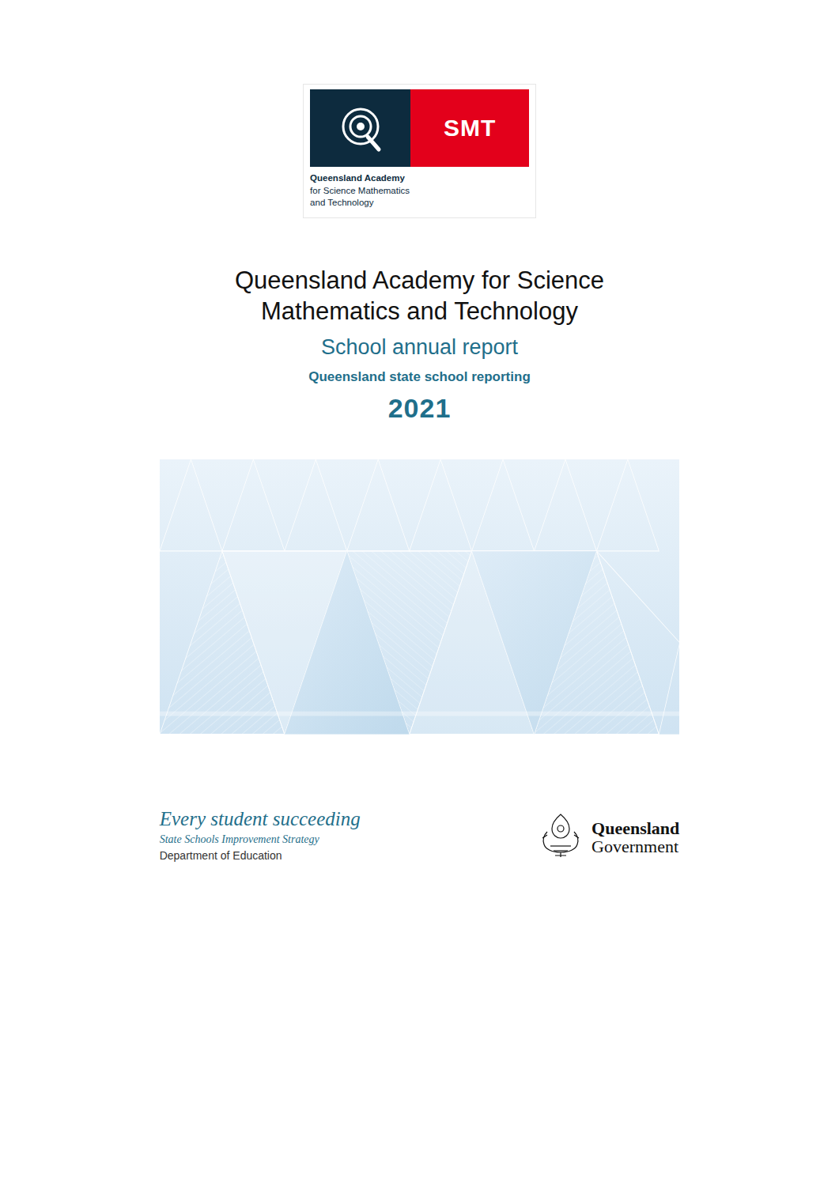SMT
Queensland Academy
for Science Mathematics
and Technology
Queensland Academy for Science
Mathematics and Technology
School annual report
Queensland state school reporting
2021
Every student succeeding
State Schools Improvement Strategy
Department of Education
Queensland
Government